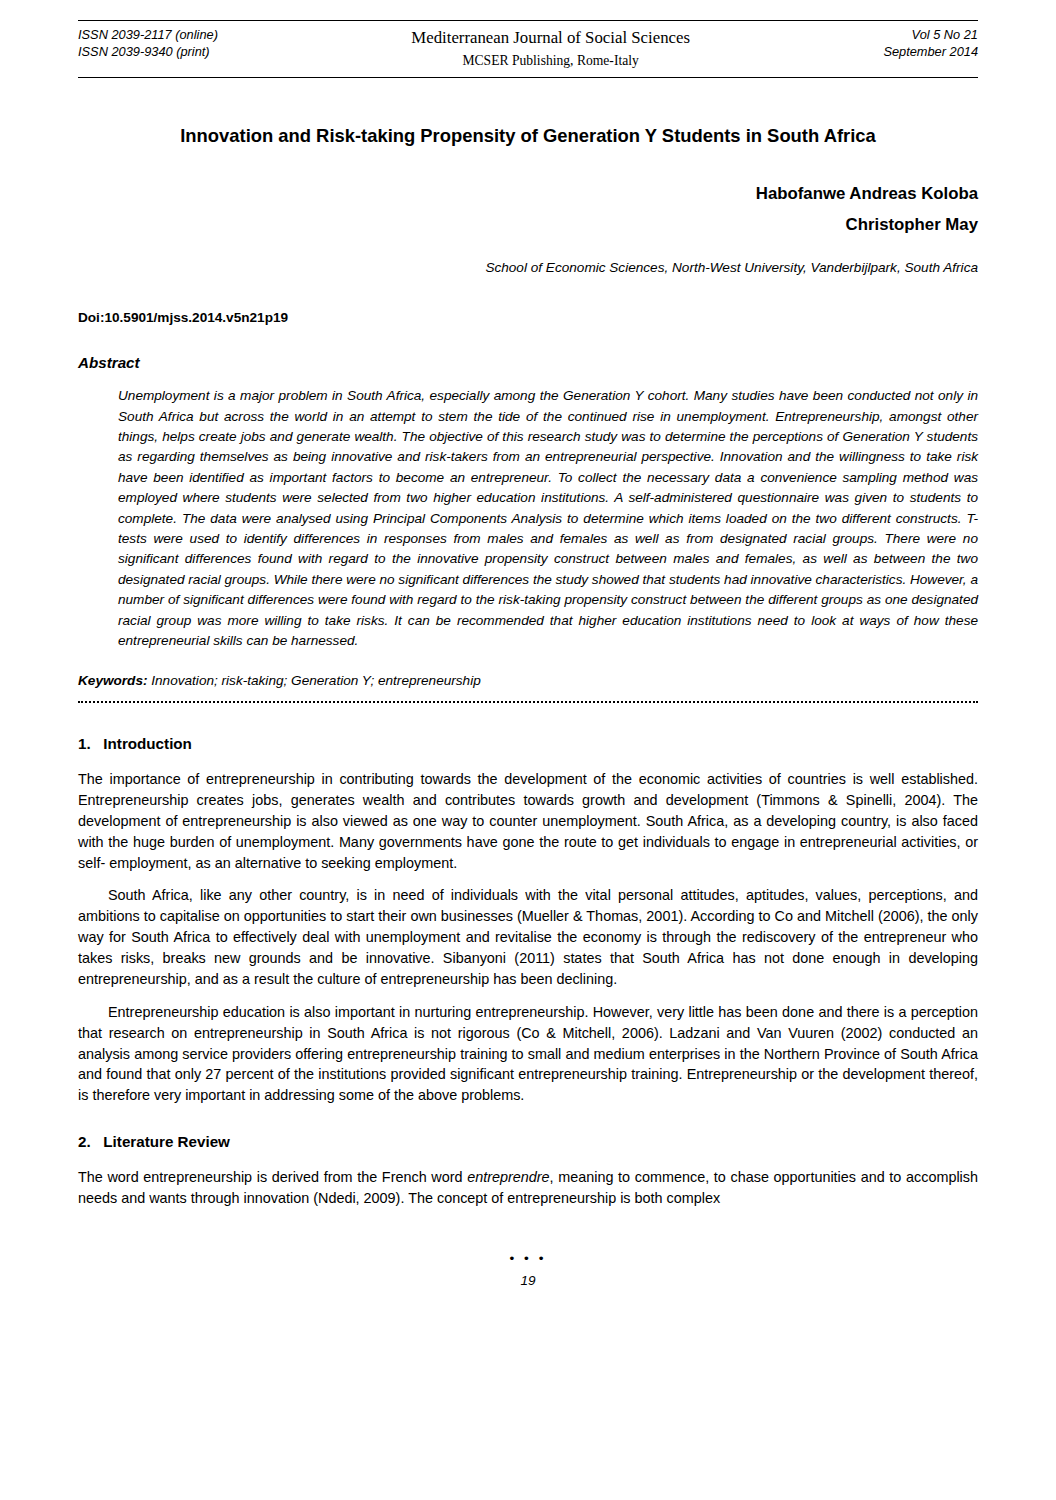ISSN 2039-2117 (online)
ISSN 2039-9340 (print)
Mediterranean Journal of Social Sciences
MCSER Publishing, Rome-Italy
Vol 5 No 21
September 2014
Innovation and Risk-taking Propensity of Generation Y Students in South Africa
Habofanwe Andreas Koloba
Christopher May
School of Economic Sciences, North-West University, Vanderbijlpark, South Africa
Doi:10.5901/mjss.2014.v5n21p19
Abstract
Unemployment is a major problem in South Africa, especially among the Generation Y cohort. Many studies have been conducted not only in South Africa but across the world in an attempt to stem the tide of the continued rise in unemployment. Entrepreneurship, amongst other things, helps create jobs and generate wealth. The objective of this research study was to determine the perceptions of Generation Y students as regarding themselves as being innovative and risk-takers from an entrepreneurial perspective. Innovation and the willingness to take risk have been identified as important factors to become an entrepreneur. To collect the necessary data a convenience sampling method was employed where students were selected from two higher education institutions. A self-administered questionnaire was given to students to complete. The data were analysed using Principal Components Analysis to determine which items loaded on the two different constructs. T-tests were used to identify differences in responses from males and females as well as from designated racial groups. There were no significant differences found with regard to the innovative propensity construct between males and females, as well as between the two designated racial groups. While there were no significant differences the study showed that students had innovative characteristics. However, a number of significant differences were found with regard to the risk-taking propensity construct between the different groups as one designated racial group was more willing to take risks. It can be recommended that higher education institutions need to look at ways of how these entrepreneurial skills can be harnessed.
Keywords: Innovation; risk-taking; Generation Y; entrepreneurship
1. Introduction
The importance of entrepreneurship in contributing towards the development of the economic activities of countries is well established. Entrepreneurship creates jobs, generates wealth and contributes towards growth and development (Timmons & Spinelli, 2004). The development of entrepreneurship is also viewed as one way to counter unemployment. South Africa, as a developing country, is also faced with the huge burden of unemployment. Many governments have gone the route to get individuals to engage in entrepreneurial activities, or self- employment, as an alternative to seeking employment.
South Africa, like any other country, is in need of individuals with the vital personal attitudes, aptitudes, values, perceptions, and ambitions to capitalise on opportunities to start their own businesses (Mueller & Thomas, 2001). According to Co and Mitchell (2006), the only way for South Africa to effectively deal with unemployment and revitalise the economy is through the rediscovery of the entrepreneur who takes risks, breaks new grounds and be innovative. Sibanyoni (2011) states that South Africa has not done enough in developing entrepreneurship, and as a result the culture of entrepreneurship has been declining.
Entrepreneurship education is also important in nurturing entrepreneurship. However, very little has been done and there is a perception that research on entrepreneurship in South Africa is not rigorous (Co & Mitchell, 2006). Ladzani and Van Vuuren (2002) conducted an analysis among service providers offering entrepreneurship training to small and medium enterprises in the Northern Province of South Africa and found that only 27 percent of the institutions provided significant entrepreneurship training. Entrepreneurship or the development thereof, is therefore very important in addressing some of the above problems.
2. Literature Review
The word entrepreneurship is derived from the French word entreprendre, meaning to commence, to chase opportunities and to accomplish needs and wants through innovation (Ndedi, 2009). The concept of entrepreneurship is both complex
• • •
19